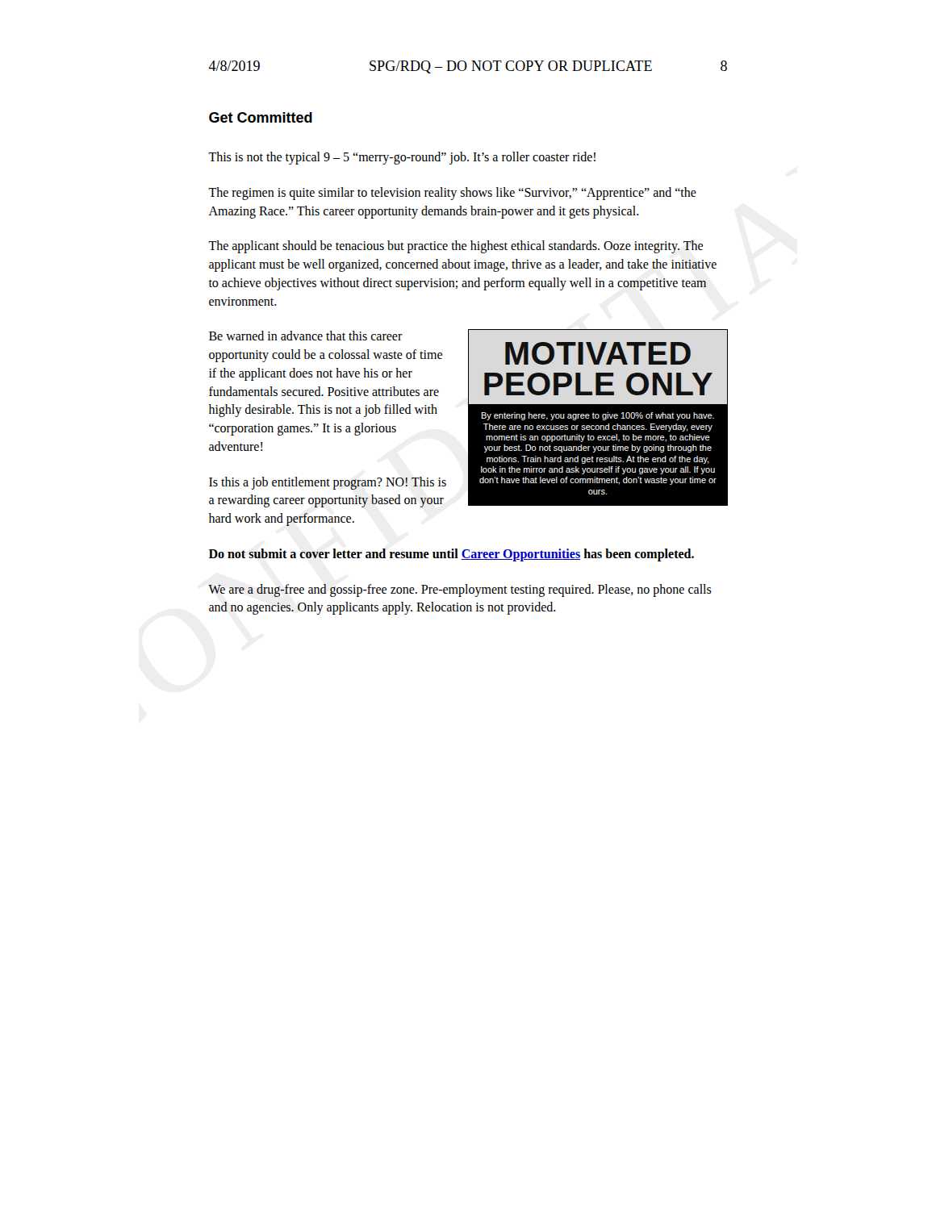CONFIDENTIAL
4/8/2019 SPG/RDQ – DO NOT COPY OR DUPLICATE 8
Get Committed
This is not the typical 9 – 5 “merry-go-round” job. It’s a roller coaster ride!
The regimen is quite similar to television reality shows like “Survivor,” “Apprentice” and “the Amazing Race.” This career opportunity demands brain-power and it gets physical.
The applicant should be tenacious but practice the highest ethical standards. Ooze integrity. The applicant must be well organized, concerned about image, thrive as a leader, and take the initiative to achieve objectives without direct supervision; and perform equally well in a competitive team environment.
MOTIVATED
PEOPLE ONLY
By entering here, you agree to give 100% of what you have. There are no excuses or second chances. Everyday, every moment is an opportunity to excel, to be more, to achieve your best. Do not squander your time by going through the motions. Train hard and get results. At the end of the day, look in the mirror and ask yourself if you gave your all. If you don’t have that level of commitment, don’t waste your time or ours.
Be warned in advance that this career opportunity could be a colossal waste of time if the applicant does not have his or her fundamentals secured. Positive attributes are highly desirable. This is not a job filled with “corporation games.” It is a glorious adventure!
Is this a job entitlement program? NO! This is a rewarding career opportunity based on your hard work and performance.
Do not submit a cover letter and resume until Career Opportunities has been completed.
We are a drug-free and gossip-free zone. Pre-employment testing required. Please, no phone calls and no agencies. Only applicants apply. Relocation is not provided.